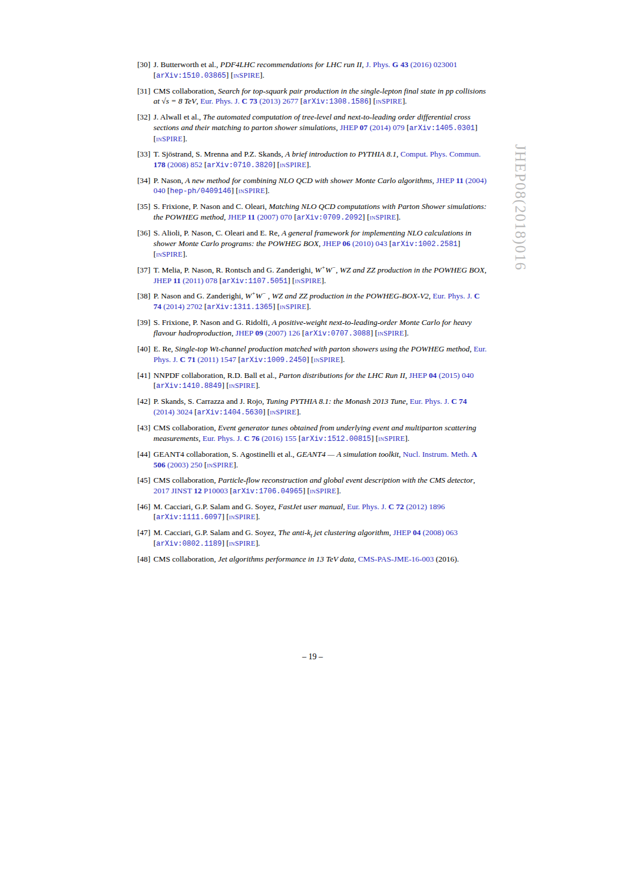JHEP08(2018)016
[30] J. Butterworth et al., PDF4LHC recommendations for LHC run II, J. Phys. G 43 (2016) 023001 [arXiv:1510.03865] [inSPIRE].
[31] CMS collaboration, Search for top-squark pair production in the single-lepton final state in pp collisions at √s = 8 TeV, Eur. Phys. J. C 73 (2013) 2677 [arXiv:1308.1586] [inSPIRE].
[32] J. Alwall et al., The automated computation of tree-level and next-to-leading order differential cross sections and their matching to parton shower simulations, JHEP 07 (2014) 079 [arXiv:1405.0301] [inSPIRE].
[33] T. Sjöstrand, S. Mrenna and P.Z. Skands, A brief introduction to PYTHIA 8.1, Comput. Phys. Commun. 178 (2008) 852 [arXiv:0710.3820] [inSPIRE].
[34] P. Nason, A new method for combining NLO QCD with shower Monte Carlo algorithms, JHEP 11 (2004) 040 [hep-ph/0409146] [inSPIRE].
[35] S. Frixione, P. Nason and C. Oleari, Matching NLO QCD computations with Parton Shower simulations: the POWHEG method, JHEP 11 (2007) 070 [arXiv:0709.2092] [inSPIRE].
[36] S. Alioli, P. Nason, C. Oleari and E. Re, A general framework for implementing NLO calculations in shower Monte Carlo programs: the POWHEG BOX, JHEP 06 (2010) 043 [arXiv:1002.2581] [inSPIRE].
[37] T. Melia, P. Nason, R. Rontsch and G. Zanderighi, W+W−, WZ and ZZ production in the POWHEG BOX, JHEP 11 (2011) 078 [arXiv:1107.5051] [inSPIRE].
[38] P. Nason and G. Zanderighi, W+W− , WZ and ZZ production in the POWHEG-BOX-V2, Eur. Phys. J. C 74 (2014) 2702 [arXiv:1311.1365] [inSPIRE].
[39] S. Frixione, P. Nason and G. Ridolfi, A positive-weight next-to-leading-order Monte Carlo for heavy flavour hadroproduction, JHEP 09 (2007) 126 [arXiv:0707.3088] [inSPIRE].
[40] E. Re, Single-top Wt-channel production matched with parton showers using the POWHEG method, Eur. Phys. J. C 71 (2011) 1547 [arXiv:1009.2450] [inSPIRE].
[41] NNPDF collaboration, R.D. Ball et al., Parton distributions for the LHC Run II, JHEP 04 (2015) 040 [arXiv:1410.8849] [inSPIRE].
[42] P. Skands, S. Carrazza and J. Rojo, Tuning PYTHIA 8.1: the Monash 2013 Tune, Eur. Phys. J. C 74 (2014) 3024 [arXiv:1404.5630] [inSPIRE].
[43] CMS collaboration, Event generator tunes obtained from underlying event and multiparton scattering measurements, Eur. Phys. J. C 76 (2016) 155 [arXiv:1512.00815] [inSPIRE].
[44] GEANT4 collaboration, S. Agostinelli et al., GEANT4 — A simulation toolkit, Nucl. Instrum. Meth. A 506 (2003) 250 [inSPIRE].
[45] CMS collaboration, Particle-flow reconstruction and global event description with the CMS detector, 2017 JINST 12 P10003 [arXiv:1706.04965] [inSPIRE].
[46] M. Cacciari, G.P. Salam and G. Soyez, FastJet user manual, Eur. Phys. J. C 72 (2012) 1896 [arXiv:1111.6097] [inSPIRE].
[47] M. Cacciari, G.P. Salam and G. Soyez, The anti-kt jet clustering algorithm, JHEP 04 (2008) 063 [arXiv:0802.1189] [inSPIRE].
[48] CMS collaboration, Jet algorithms performance in 13 TeV data, CMS-PAS-JME-16-003 (2016).
– 19 –